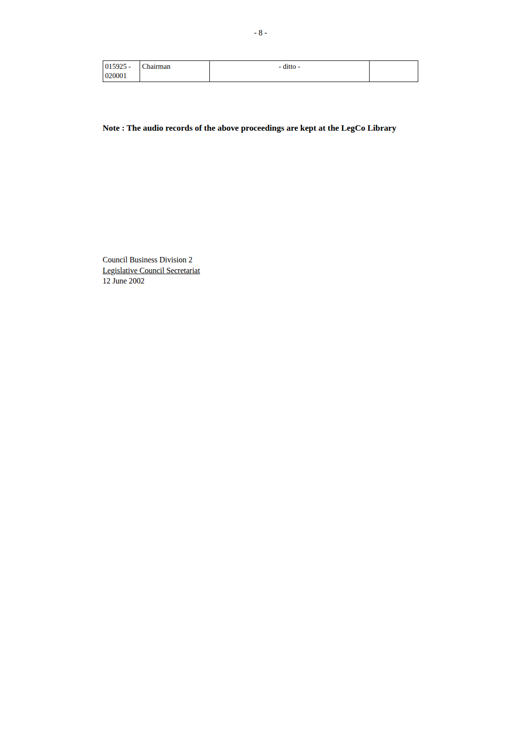- 8 -
| 015925 - 020001 | Chairman | - ditto - | |
Note : The audio records of the above proceedings are kept at the LegCo Library
Council Business Division 2
Legislative Council Secretariat
12 June 2002